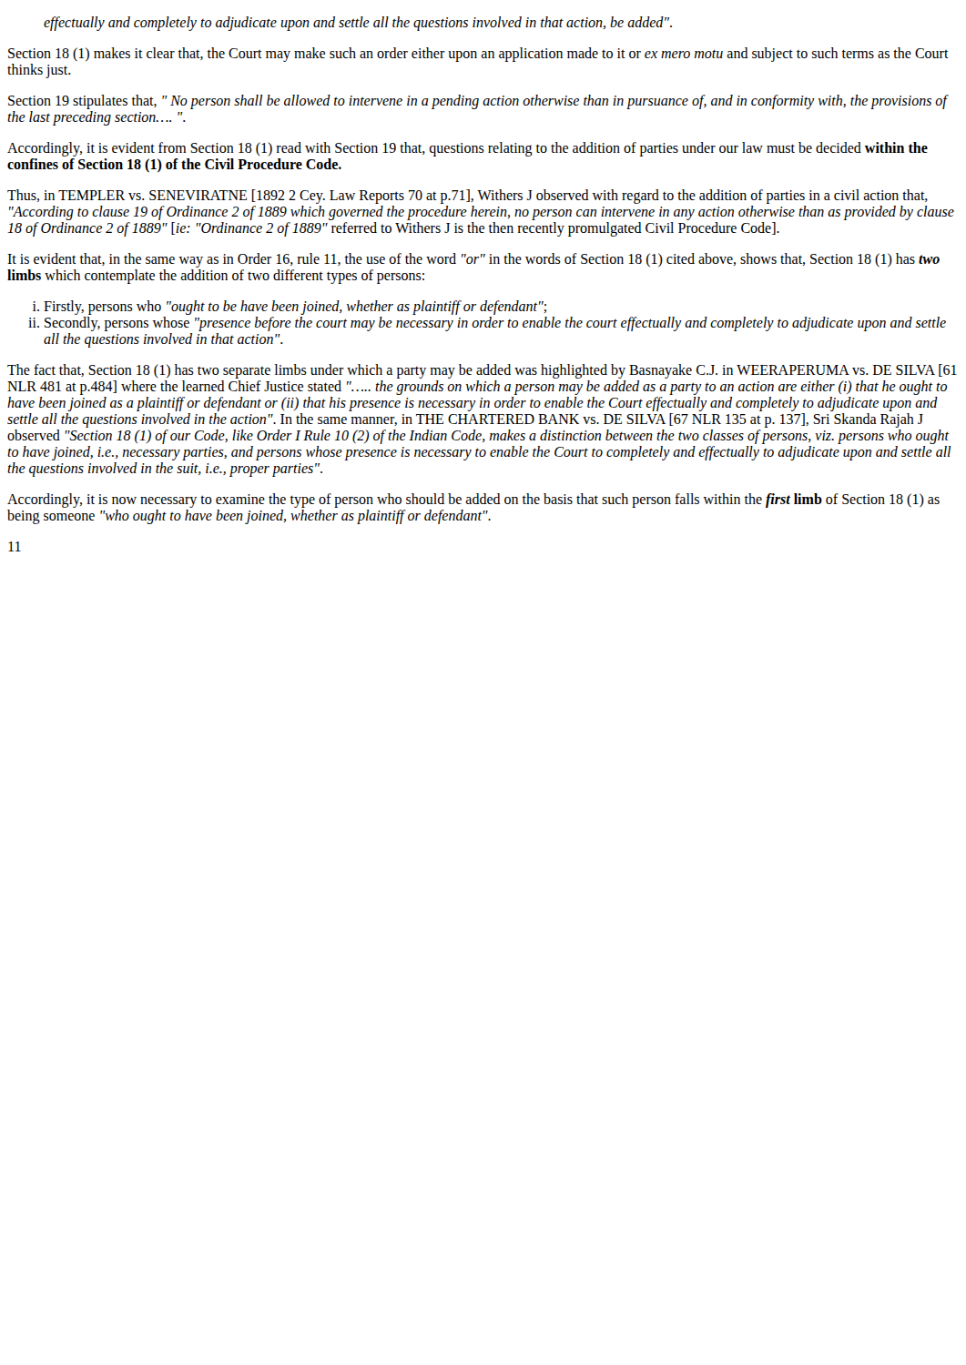effectually and completely to adjudicate upon and settle all the questions involved in that action, be added".
Section 18 (1) makes it clear that, the Court may make such an order either upon an application made to it or ex mero motu and subject to such terms as the Court thinks just.
Section 19 stipulates that, " No person shall be allowed to intervene in a pending action otherwise than in pursuance of, and in conformity with, the provisions of the last preceding section…. ".
Accordingly, it is evident from Section 18 (1) read with Section 19 that, questions relating to the addition of parties under our law must be decided within the confines of Section 18 (1) of the Civil Procedure Code.
Thus, in TEMPLER vs. SENEVIRATNE [1892 2 Cey. Law Reports 70 at p.71], Withers J observed with regard to the addition of parties in a civil action that, "According to clause 19 of Ordinance 2 of 1889 which governed the procedure herein, no person can intervene in any action otherwise than as provided by clause 18 of Ordinance 2 of 1889" [ie: "Ordinance 2 of 1889" referred to Withers J is the then recently promulgated Civil Procedure Code].
It is evident that, in the same way as in Order 16, rule 11, the use of the word "or" in the words of Section 18 (1) cited above, shows that, Section 18 (1) has two limbs which contemplate the addition of two different types of persons:
Firstly, persons who "ought to be have been joined, whether as plaintiff or defendant";
Secondly, persons whose "presence before the court may be necessary in order to enable the court effectually and completely to adjudicate upon and settle all the questions involved in that action".
The fact that, Section 18 (1) has two separate limbs under which a party may be added was highlighted by Basnayake C.J. in WEERAPERUMA vs. DE SILVA [61 NLR 481 at p.484] where the learned Chief Justice stated "….. the grounds on which a person may be added as a party to an action are either (i) that he ought to have been joined as a plaintiff or defendant or (ii) that his presence is necessary in order to enable the Court effectually and completely to adjudicate upon and settle all the questions involved in the action". In the same manner, in THE CHARTERED BANK vs. DE SILVA [67 NLR 135 at p. 137], Sri Skanda Rajah J observed "Section 18 (1) of our Code, like Order I Rule 10 (2) of the Indian Code, makes a distinction between the two classes of persons, viz. persons who ought to have joined, i.e., necessary parties, and persons whose presence is necessary to enable the Court to completely and effectually to adjudicate upon and settle all the questions involved in the suit, i.e., proper parties".
Accordingly, it is now necessary to examine the type of person who should be added on the basis that such person falls within the first limb of Section 18 (1) as being someone "who ought to have been joined, whether as plaintiff or defendant".
11